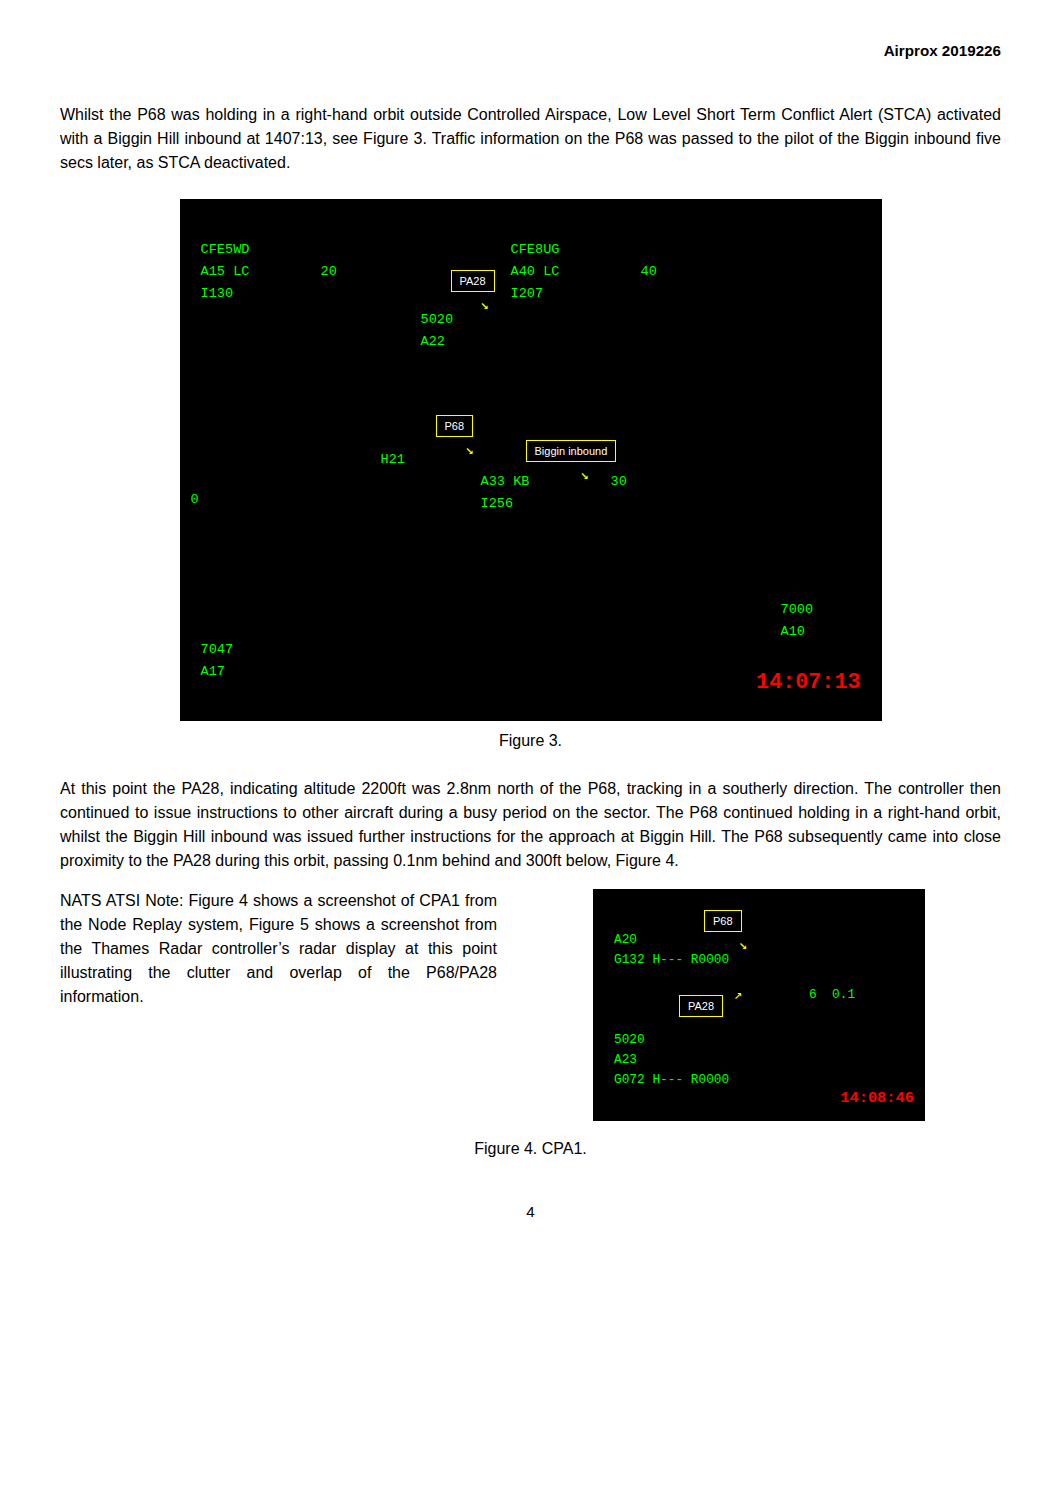Airprox 2019226
Whilst the P68 was holding in a right-hand orbit outside Controlled Airspace, Low Level Short Term Conflict Alert (STCA) activated with a Biggin Hill inbound at 1407:13, see Figure 3. Traffic information on the P68 was passed to the pilot of the Biggin inbound five secs later, as STCA deactivated.
CFE5WD
A15 LC
I130
20
CFE8UG
A40 LC
I207
40
5020
A22
H21
A33 KB
I256
30
7000
A10
7047
A17
0
PA28
P68
Biggin inbound
↘
↘
↘
14:07:13
Figure 3.
At this point the PA28, indicating altitude 2200ft was 2.8nm north of the P68, tracking in a southerly direction. The controller then continued to issue instructions to other aircraft during a busy period on the sector. The P68 continued holding in a right-hand orbit, whilst the Biggin Hill inbound was issued further instructions for the approach at Biggin Hill. The P68 subsequently came into close proximity to the PA28 during this orbit, passing 0.1nm behind and 300ft below, Figure 4.
NATS ATSI Note: Figure 4 shows a screenshot of CPA1 from the Node Replay system, Figure 5 shows a screenshot from the Thames Radar controller’s radar display at this point illustrating the clutter and overlap of the P68/PA28 information.
A20
G132 H--- R0000
5020
A23
G072 H--- R0000
6 0.1
P68
PA28
↘
↗
14:08:46
Figure 4. CPA1.
4